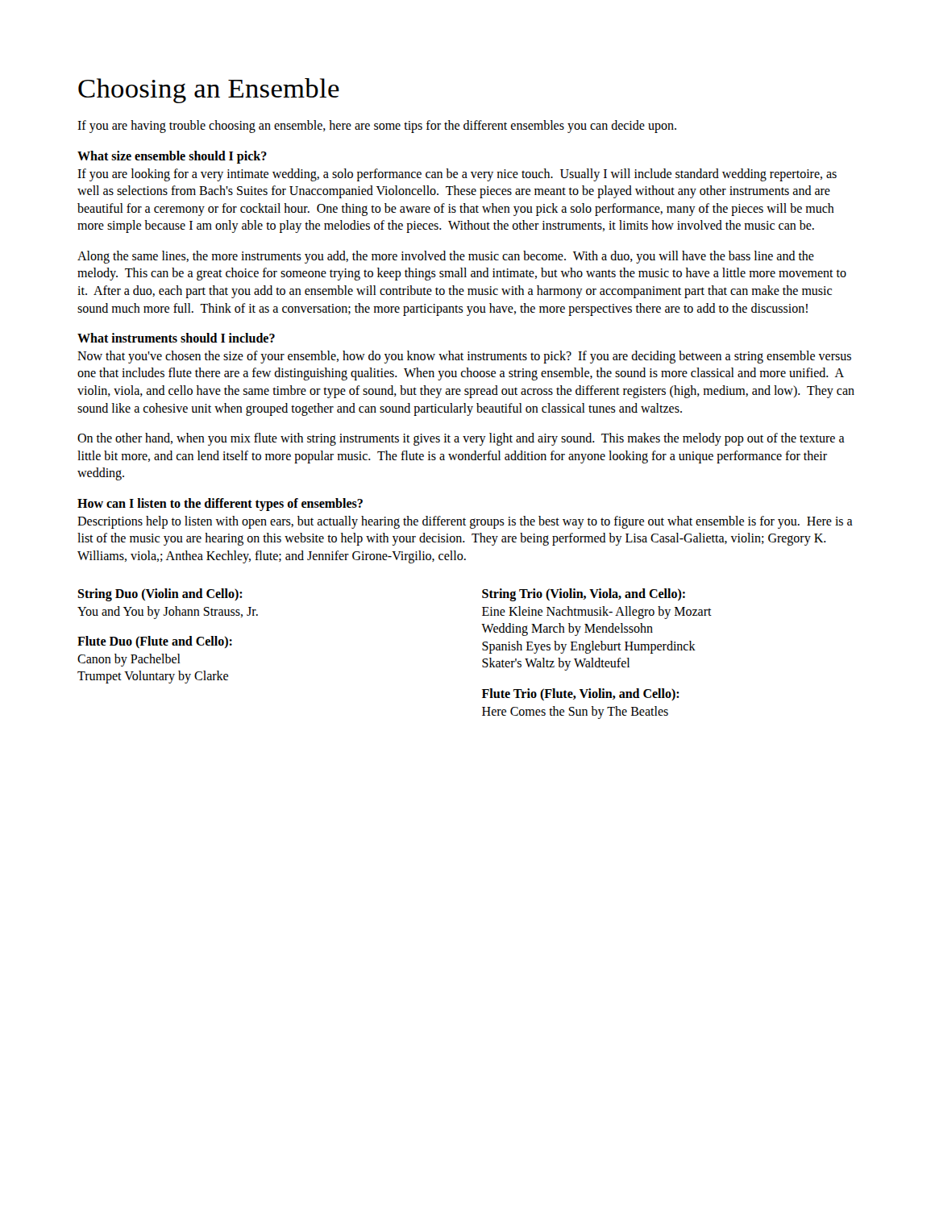Choosing an Ensemble
If you are having trouble choosing an ensemble, here are some tips for the different ensembles you can decide upon.
What size ensemble should I pick?
If you are looking for a very intimate wedding, a solo performance can be a very nice touch. Usually I will include standard wedding repertoire, as well as selections from Bach's Suites for Unaccompanied Violoncello. These pieces are meant to be played without any other instruments and are beautiful for a ceremony or for cocktail hour. One thing to be aware of is that when you pick a solo performance, many of the pieces will be much more simple because I am only able to play the melodies of the pieces. Without the other instruments, it limits how involved the music can be.
Along the same lines, the more instruments you add, the more involved the music can become. With a duo, you will have the bass line and the melody. This can be a great choice for someone trying to keep things small and intimate, but who wants the music to have a little more movement to it. After a duo, each part that you add to an ensemble will contribute to the music with a harmony or accompaniment part that can make the music sound much more full. Think of it as a conversation; the more participants you have, the more perspectives there are to add to the discussion!
What instruments should I include?
Now that you've chosen the size of your ensemble, how do you know what instruments to pick? If you are deciding between a string ensemble versus one that includes flute there are a few distinguishing qualities. When you choose a string ensemble, the sound is more classical and more unified. A violin, viola, and cello have the same timbre or type of sound, but they are spread out across the different registers (high, medium, and low). They can sound like a cohesive unit when grouped together and can sound particularly beautiful on classical tunes and waltzes.
On the other hand, when you mix flute with string instruments it gives it a very light and airy sound. This makes the melody pop out of the texture a little bit more, and can lend itself to more popular music. The flute is a wonderful addition for anyone looking for a unique performance for their wedding.
How can I listen to the different types of ensembles?
Descriptions help to listen with open ears, but actually hearing the different groups is the best way to to figure out what ensemble is for you. Here is a list of the music you are hearing on this website to help with your decision. They are being performed by Lisa Casal-Galietta, violin; Gregory K. Williams, viola,; Anthea Kechley, flute; and Jennifer Girone-Virgilio, cello.
String Duo (Violin and Cello):
You and You by Johann Strauss, Jr.
Flute Duo (Flute and Cello):
Canon by Pachelbel
Trumpet Voluntary by Clarke
String Trio (Violin, Viola, and Cello):
Eine Kleine Nachtmusik- Allegro by Mozart
Wedding March by Mendelssohn
Spanish Eyes by Engleburt Humperdinck
Skater's Waltz by Waldteufel
Flute Trio (Flute, Violin, and Cello):
Here Comes the Sun by The Beatles